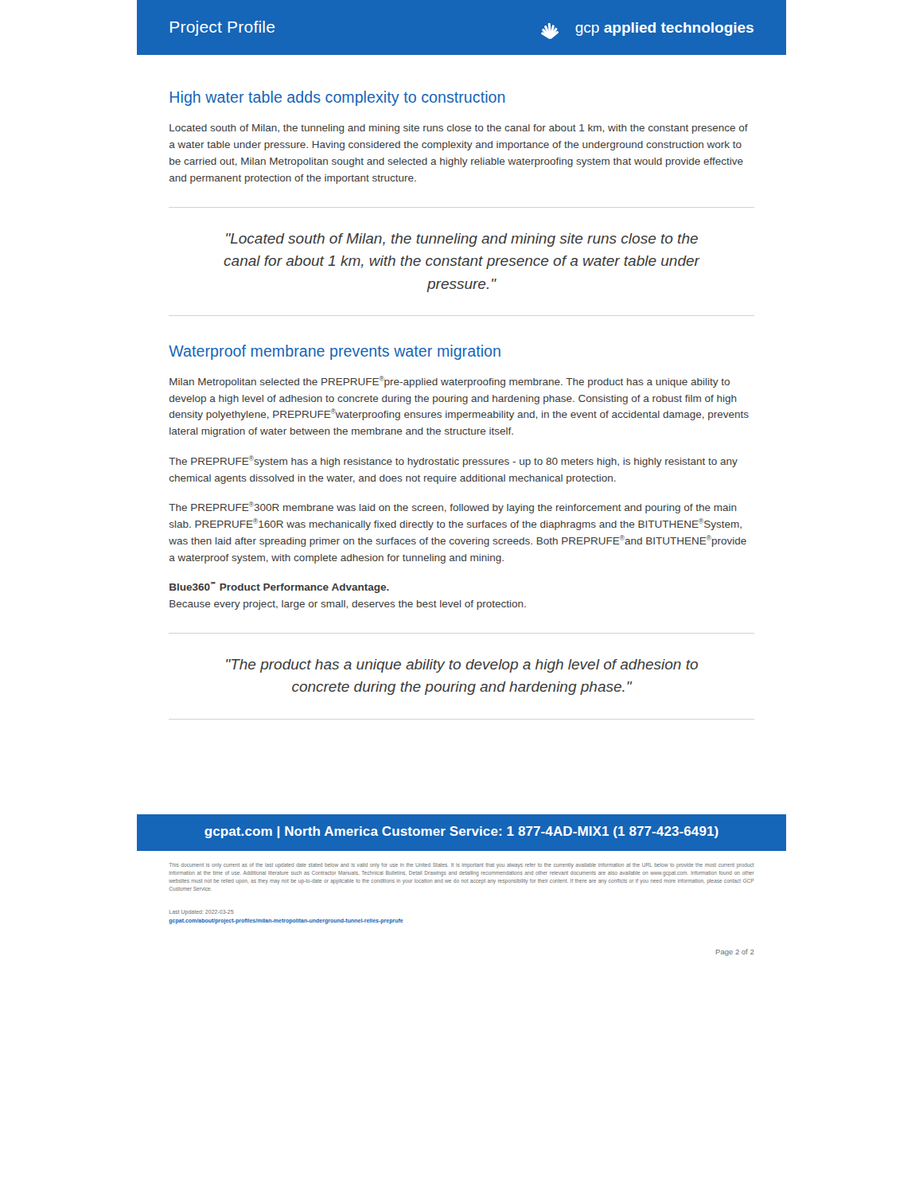Project Profile
gcp applied technologies
High water table adds complexity to construction
Located south of Milan, the tunneling and mining site runs close to the canal for about 1 km, with the constant presence of a water table under pressure. Having considered the complexity and importance of the underground construction work to be carried out, Milan Metropolitan sought and selected a highly reliable waterproofing system that would provide effective and permanent protection of the important structure.
"Located south of Milan, the tunneling and mining site runs close to the canal for about 1 km, with the constant presence of a water table under pressure."
Waterproof membrane prevents water migration
Milan Metropolitan selected the PREPRUFE®pre-applied waterproofing membrane. The product has a unique ability to develop a high level of adhesion to concrete during the pouring and hardening phase. Consisting of a robust film of high density polyethylene, PREPRUFE®waterproofing ensures impermeability and, in the event of accidental damage, prevents lateral migration of water between the membrane and the structure itself.
The PREPRUFE®system has a high resistance to hydrostatic pressures - up to 80 meters high, is highly resistant to any chemical agents dissolved in the water, and does not require additional mechanical protection.
The PREPRUFE®300R membrane was laid on the screen, followed by laying the reinforcement and pouring of the main slab. PREPRUFE®160R was mechanically fixed directly to the surfaces of the diaphragms and the BITUTHENE®System, was then laid after spreading primer on the surfaces of the covering screeds. Both PREPRUFE®and BITUTHENE®provide a waterproof system, with complete adhesion for tunneling and mining.
Blue360℠ Product Performance Advantage.
Because every project, large or small, deserves the best level of protection.
"The product has a unique ability to develop a high level of adhesion to concrete during the pouring and hardening phase."
gcpat.com | North America Customer Service: 1 877-4AD-MIX1 (1 877-423-6491)
This document is only current as of the last updated date stated below and is valid only for use in the United States. It is important that you always refer to the currently available information at the URL below to provide the most current product information at the time of use. Additional literature such as Contractor Manuals, Technical Bulletins, Detail Drawings and detailing recommendations and other relevant documents are also available on www.gcpat.com. Information found on other websites must not be relied upon, as they may not be up-to-date or applicable to the conditions in your location and we do not accept any responsibility for their content. If there are any conflicts or if you need more information, please contact GCP Customer Service.
Last Updated: 2022-03-25
gcpat.com/about/project-profiles/milan-metropolitan-underground-tunnel-relies-preprufe
Page 2 of 2